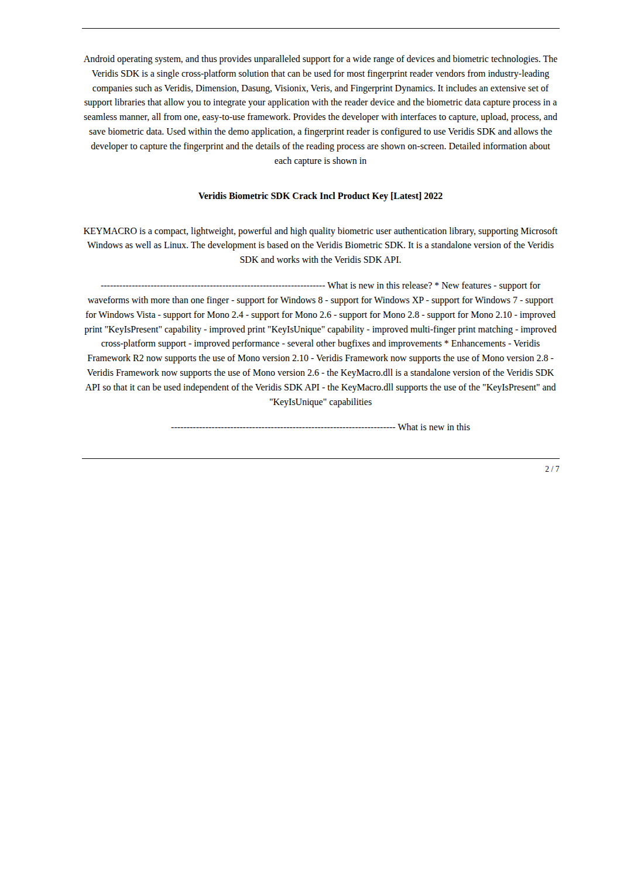Android operating system, and thus provides unparalleled support for a wide range of devices and biometric technologies. The Veridis SDK is a single cross-platform solution that can be used for most fingerprint reader vendors from industry-leading companies such as Veridis, Dimension, Dasung, Visionix, Veris, and Fingerprint Dynamics. It includes an extensive set of support libraries that allow you to integrate your application with the reader device and the biometric data capture process in a seamless manner, all from one, easy-to-use framework. Provides the developer with interfaces to capture, upload, process, and save biometric data. Used within the demo application, a fingerprint reader is configured to use Veridis SDK and allows the developer to capture the fingerprint and the details of the reading process are shown on-screen. Detailed information about each capture is shown in
Veridis Biometric SDK Crack Incl Product Key [Latest] 2022
KEYMACRO is a compact, lightweight, powerful and high quality biometric user authentication library, supporting Microsoft Windows as well as Linux. The development is based on the Veridis Biometric SDK. It is a standalone version of the Veridis SDK and works with the Veridis SDK API.
------------------------------------------------------------------------ What is new in this release? * New features - support for waveforms with more than one finger - support for Windows 8 - support for Windows XP - support for Windows 7 - support for Windows Vista - support for Mono 2.4 - support for Mono 2.6 - support for Mono 2.8 - support for Mono 2.10 - improved print "KeyIsPresent" capability - improved print "KeyIsUnique" capability - improved multi-finger print matching - improved cross-platform support - improved performance - several other bugfixes and improvements * Enhancements - Veridis Framework R2 now supports the use of Mono version 2.10 - Veridis Framework now supports the use of Mono version 2.8 - Veridis Framework now supports the use of Mono version 2.6 - the KeyMacro.dll is a standalone version of the Veridis SDK API so that it can be used independent of the Veridis SDK API - the KeyMacro.dll supports the use of the "KeyIsPresent" and "KeyIsUnique" capabilities
------------------------------------------------------------------------ What is new in this
2 / 7